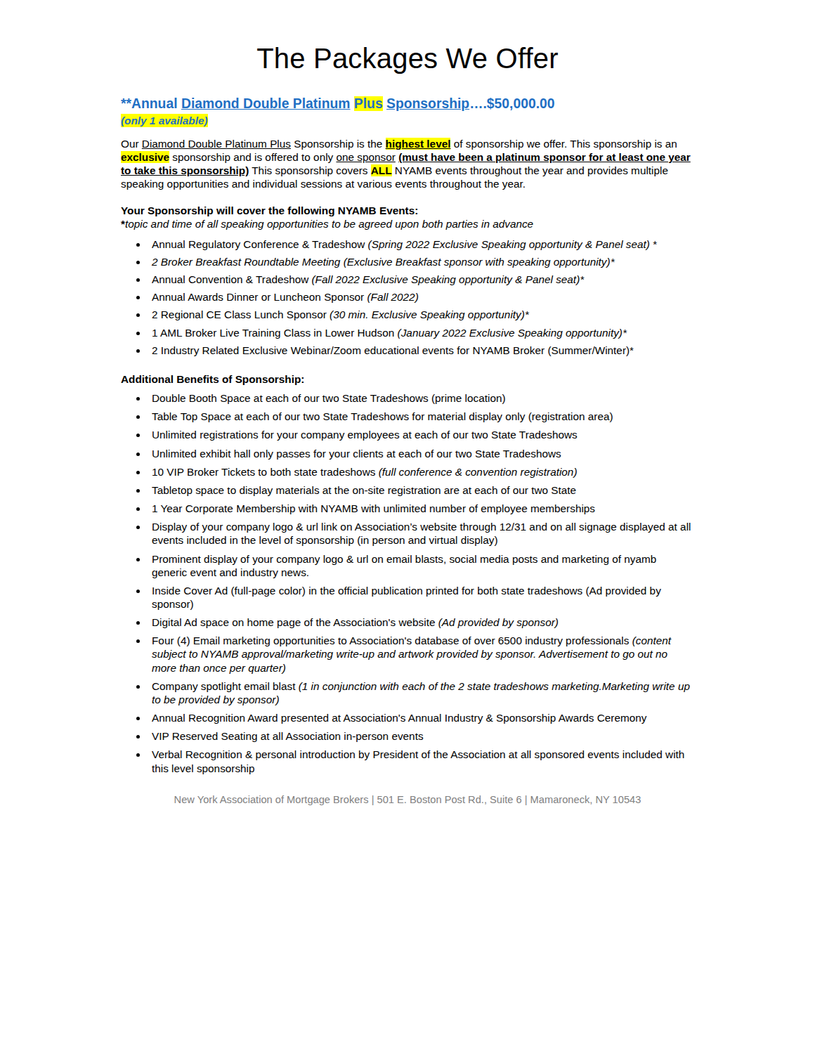The Packages We Offer
**Annual Diamond Double Platinum Plus Sponsorship….$50,000.00
(only 1 available)
Our Diamond Double Platinum Plus Sponsorship is the highest level of sponsorship we offer. This sponsorship is an exclusive sponsorship and is offered to only one sponsor (must have been a platinum sponsor for at least one year to take this sponsorship) This sponsorship covers ALL NYAMB events throughout the year and provides multiple speaking opportunities and individual sessions at various events throughout the year.
Your Sponsorship will cover the following NYAMB Events:
*topic and time of all speaking opportunities to be agreed upon both parties in advance
Annual Regulatory Conference & Tradeshow (Spring 2022 Exclusive Speaking opportunity & Panel seat) *
2 Broker Breakfast Roundtable Meeting (Exclusive Breakfast sponsor with speaking opportunity)*
Annual Convention & Tradeshow (Fall 2022 Exclusive Speaking opportunity & Panel seat)*
Annual Awards Dinner or Luncheon Sponsor (Fall 2022)
2 Regional CE Class Lunch Sponsor (30 min. Exclusive Speaking opportunity)*
1 AML Broker Live Training Class in Lower Hudson (January 2022 Exclusive Speaking opportunity)*
2 Industry Related Exclusive Webinar/Zoom educational events for NYAMB Broker (Summer/Winter)*
Additional Benefits of Sponsorship:
Double Booth Space at each of our two State Tradeshows (prime location)
Table Top Space at each of our two State Tradeshows for material display only (registration area)
Unlimited registrations for your company employees at each of our two State Tradeshows
Unlimited exhibit hall only passes for your clients at each of our two State Tradeshows
10 VIP Broker Tickets to both state tradeshows (full conference & convention registration)
Tabletop space to display materials at the on-site registration are at each of our two State
1 Year Corporate Membership with NYAMB with unlimited number of employee memberships
Display of your company logo & url link on Association’s website through 12/31 and on all signage displayed at all events included in the level of sponsorship (in person and virtual display)
Prominent display of your company logo & url on email blasts, social media posts and marketing of nyamb generic event and industry news.
Inside Cover Ad (full-page color) in the official publication printed for both state tradeshows (Ad provided by sponsor)
Digital Ad space on home page of the Association's website (Ad provided by sponsor)
Four (4) Email marketing opportunities to Association's database of over 6500 industry professionals (content subject to NYAMB approval/marketing write-up and artwork provided by sponsor. Advertisement to go out no more than once per quarter)
Company spotlight email blast (1 in conjunction with each of the 2 state tradeshows marketing.Marketing write up to be provided by sponsor)
Annual Recognition Award presented at Association's Annual Industry & Sponsorship Awards Ceremony
VIP Reserved Seating at all Association in-person events
Verbal Recognition & personal introduction by President of the Association at all sponsored events included with this level sponsorship
New York Association of Mortgage Brokers | 501 E. Boston Post Rd., Suite 6 | Mamaroneck, NY 10543